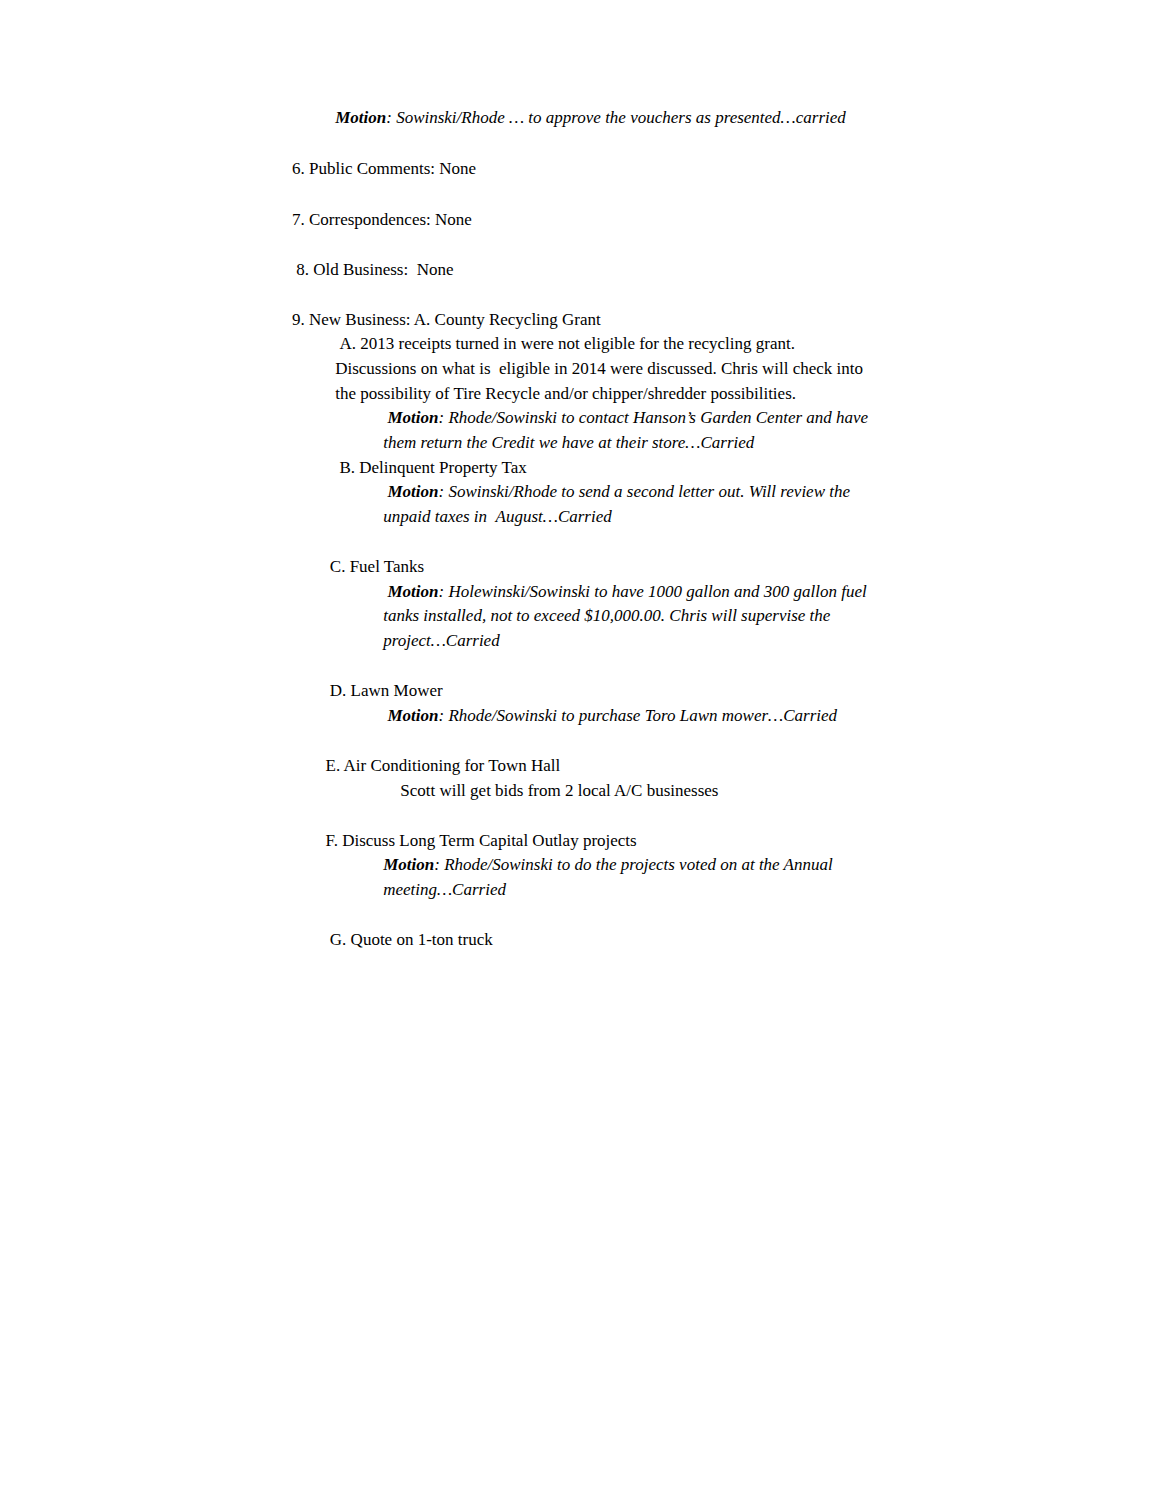Motion: Sowinski/Rhode … to approve the vouchers as presented…carried
6. Public Comments: None
7. Correspondences: None
8. Old Business: None
9. New Business: A. County Recycling Grant
A. 2013 receipts turned in were not eligible for the recycling grant. Discussions on what is eligible in 2014 were discussed. Chris will check into the possibility of Tire Recycle and/or chipper/shredder possibilities.
Motion: Rhode/Sowinski to contact Hanson’s Garden Center and have them return the Credit we have at their store…Carried
B. Delinquent Property Tax
Motion: Sowinski/Rhode to send a second letter out. Will review the unpaid taxes in August…Carried
C. Fuel Tanks
Motion: Holewinski/Sowinski to have 1000 gallon and 300 gallon fuel tanks installed, not to exceed $10,000.00. Chris will supervise the project…Carried
D. Lawn Mower
Motion: Rhode/Sowinski to purchase Toro Lawn mower…Carried
E. Air Conditioning for Town Hall
Scott will get bids from 2 local A/C businesses
F. Discuss Long Term Capital Outlay projects
Motion: Rhode/Sowinski to do the projects voted on at the Annual meeting…Carried
G. Quote on 1-ton truck